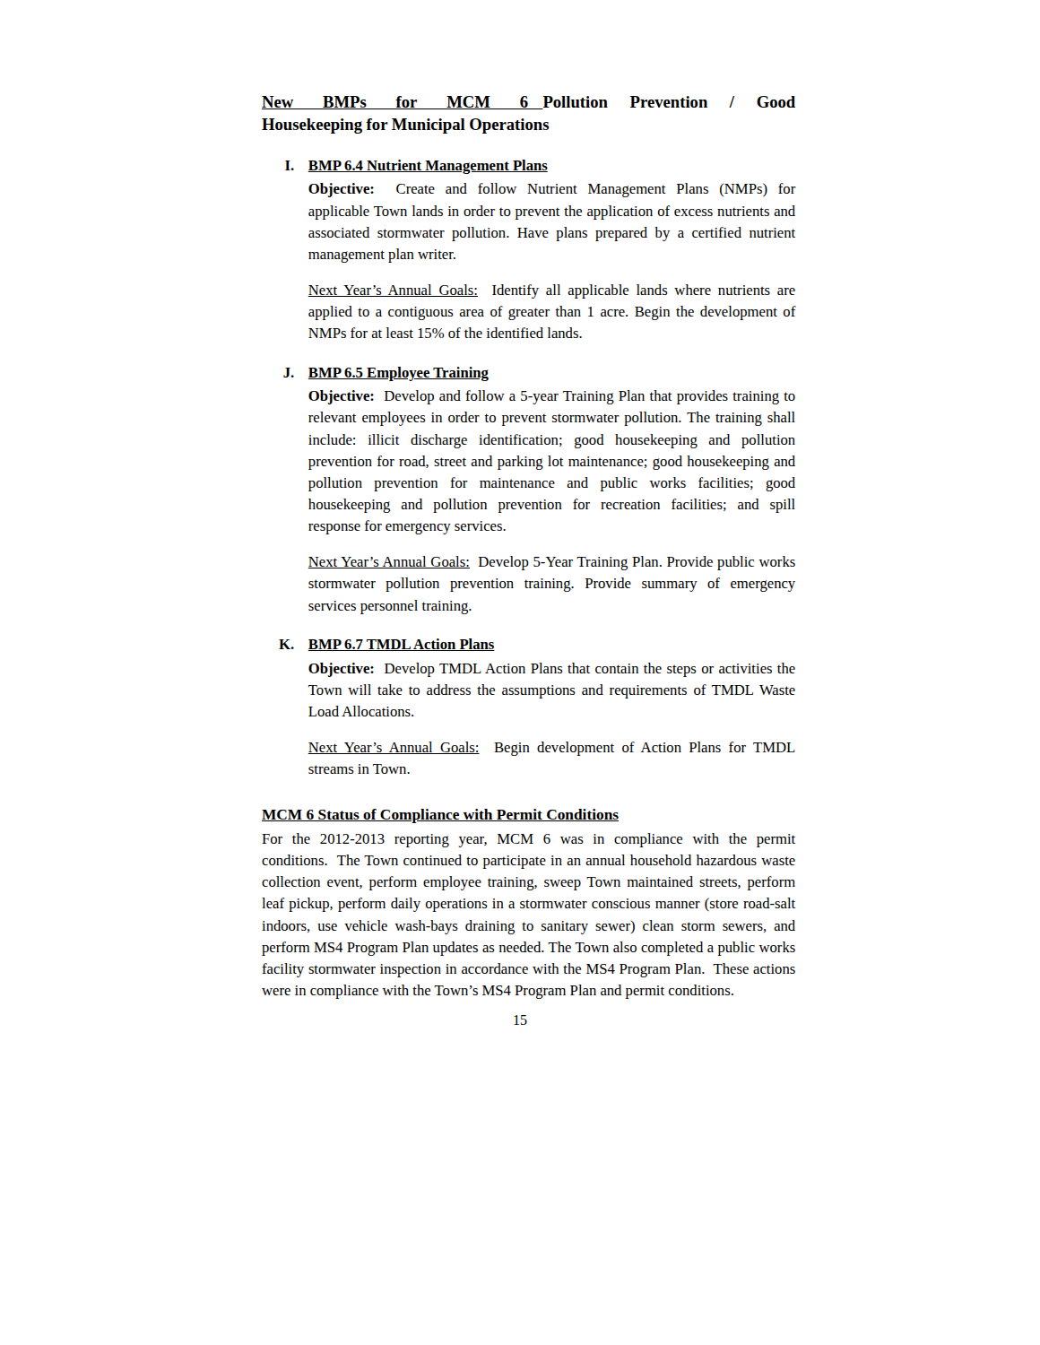New BMPs for MCM 6 Pollution Prevention / Good Housekeeping for Municipal Operations
BMP 6.4 Nutrient Management Plans
Objective: Create and follow Nutrient Management Plans (NMPs) for applicable Town lands in order to prevent the application of excess nutrients and associated stormwater pollution. Have plans prepared by a certified nutrient management plan writer.
Next Year’s Annual Goals: Identify all applicable lands where nutrients are applied to a contiguous area of greater than 1 acre. Begin the development of NMPs for at least 15% of the identified lands.
BMP 6.5 Employee Training
Objective: Develop and follow a 5-year Training Plan that provides training to relevant employees in order to prevent stormwater pollution. The training shall include: illicit discharge identification; good housekeeping and pollution prevention for road, street and parking lot maintenance; good housekeeping and pollution prevention for maintenance and public works facilities; good housekeeping and pollution prevention for recreation facilities; and spill response for emergency services.
Next Year’s Annual Goals: Develop 5-Year Training Plan. Provide public works stormwater pollution prevention training. Provide summary of emergency services personnel training.
BMP 6.7 TMDL Action Plans
Objective: Develop TMDL Action Plans that contain the steps or activities the Town will take to address the assumptions and requirements of TMDL Waste Load Allocations.
Next Year’s Annual Goals: Begin development of Action Plans for TMDL streams in Town.
MCM 6 Status of Compliance with Permit Conditions
For the 2012-2013 reporting year, MCM 6 was in compliance with the permit conditions. The Town continued to participate in an annual household hazardous waste collection event, perform employee training, sweep Town maintained streets, perform leaf pickup, perform daily operations in a stormwater conscious manner (store road-salt indoors, use vehicle wash-bays draining to sanitary sewer) clean storm sewers, and perform MS4 Program Plan updates as needed. The Town also completed a public works facility stormwater inspection in accordance with the MS4 Program Plan. These actions were in compliance with the Town’s MS4 Program Plan and permit conditions.
15